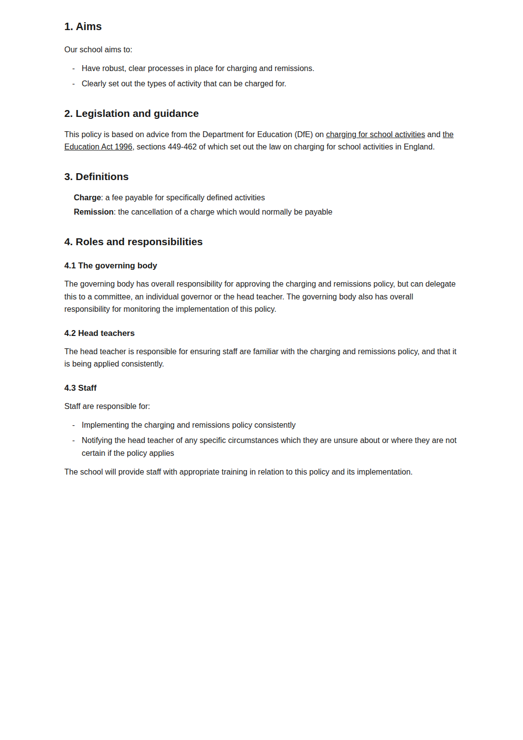1. Aims
Our school aims to:
Have robust, clear processes in place for charging and remissions.
Clearly set out the types of activity that can be charged for.
2. Legislation and guidance
This policy is based on advice from the Department for Education (DfE) on charging for school activities and the Education Act 1996, sections 449-462 of which set out the law on charging for school activities in England.
3. Definitions
Charge: a fee payable for specifically defined activities
Remission: the cancellation of a charge which would normally be payable
4. Roles and responsibilities
4.1 The governing body
The governing body has overall responsibility for approving the charging and remissions policy, but can delegate this to a committee, an individual governor or the head teacher. The governing body also has overall responsibility for monitoring the implementation of this policy.
4.2 Head teachers
The head teacher is responsible for ensuring staff are familiar with the charging and remissions policy, and that it is being applied consistently.
4.3 Staff
Staff are responsible for:
Implementing the charging and remissions policy consistently
Notifying the head teacher of any specific circumstances which they are unsure about or where they are not certain if the policy applies
The school will provide staff with appropriate training in relation to this policy and its implementation.